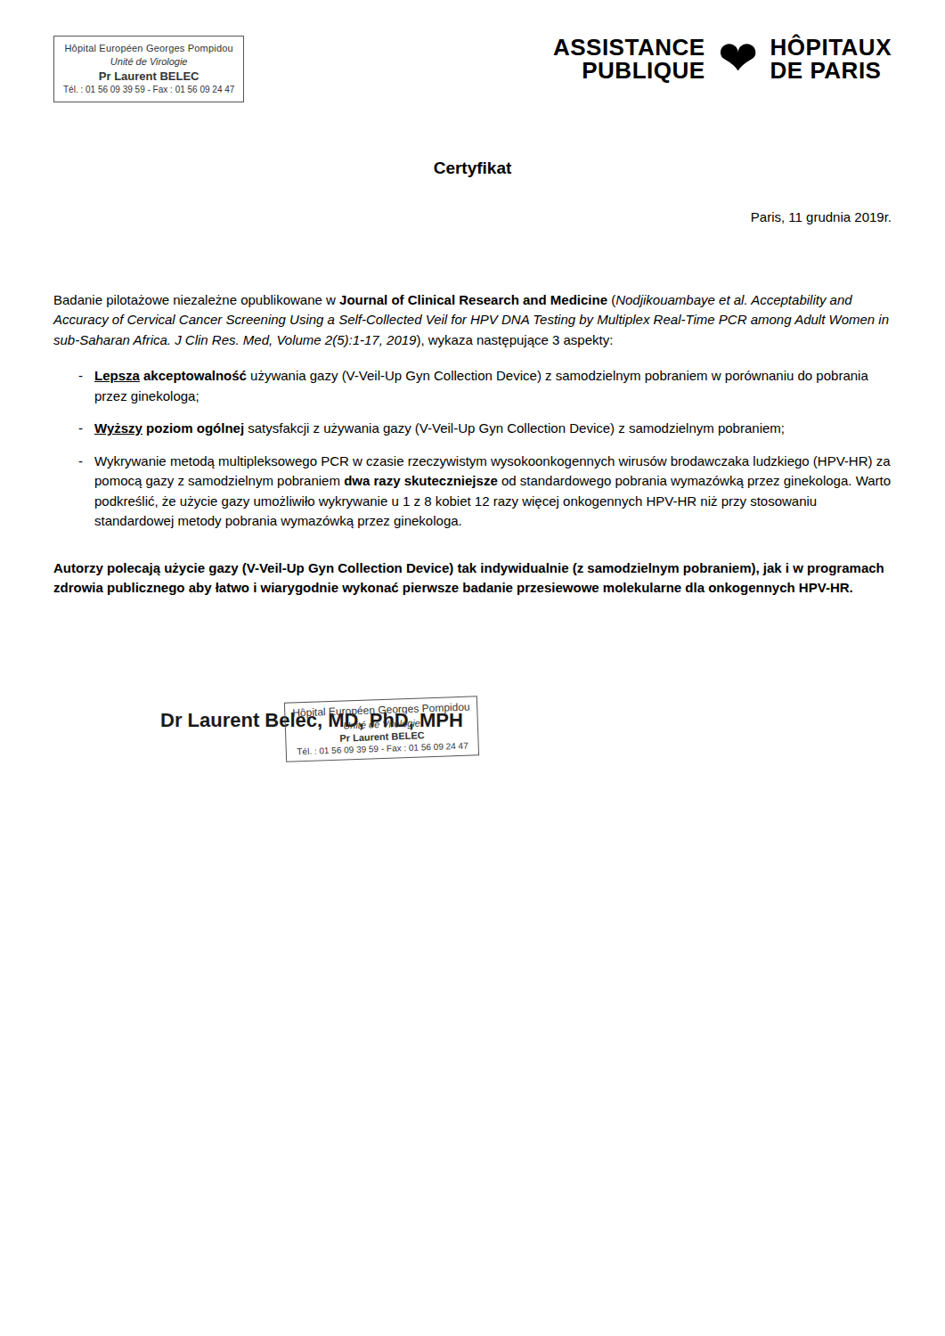Hôpital Européen Georges Pompidou
Unité de Virologie
Pr Laurent BELEC
Tél. : 01 56 09 39 59 - Fax : 01 56 09 24 47
ASSISTANCE
PUBLIQUE
❤
HÔPITAUX
DE PARIS
Certyfikat
Paris, 11 grudnia 2019r.
Badanie pilotażowe niezależne opublikowane w Journal of Clinical Research and Medicine (Nodjikouambaye et al. Acceptability and Accuracy of Cervical Cancer Screening Using a Self-Collected Veil for HPV DNA Testing by Multiplex Real-Time PCR among Adult Women in sub-Saharan Africa. J Clin Res. Med, Volume 2(5):1-17, 2019), wykaza następujące 3 aspekty:
Lepsza akceptowalność używania gazy (V-Veil-Up Gyn Collection Device) z samodzielnym pobraniem w porównaniu do pobrania przez ginekologa;
Wyższy poziom ogólnej satysfakcji z używania gazy (V-Veil-Up Gyn Collection Device) z samodzielnym pobraniem;
Wykrywanie metodą multipleksowego PCR w czasie rzeczywistym wysokoonkogennych wirusów brodawczaka ludzkiego (HPV-HR) za pomocą gazy z samodzielnym pobraniem dwa razy skuteczniejsze od standardowego pobrania wymazówką przez ginekologa. Warto podkreślić, że użycie gazy umożliwiło wykrywanie u 1 z 8 kobiet 12 razy więcej onkogennych HPV-HR niż przy stosowaniu standardowej metody pobrania wymazówką przez ginekologa.
Autorzy polecają użycie gazy (V-Veil-Up Gyn Collection Device) tak indywidualnie (z samodzielnym pobraniem), jak i w programach zdrowia publicznego aby łatwo i wiarygodnie wykonać pierwsze badanie przesiewowe molekularne dla onkogennych HPV-HR.
Dr Laurent Belec, MD, PhD, MPH
Hôpital Européen Georges Pompidou
Unité de Virologie
Pr Laurent BELEC
Tél. : 01 56 09 39 59 - Fax : 01 56 09 24 47